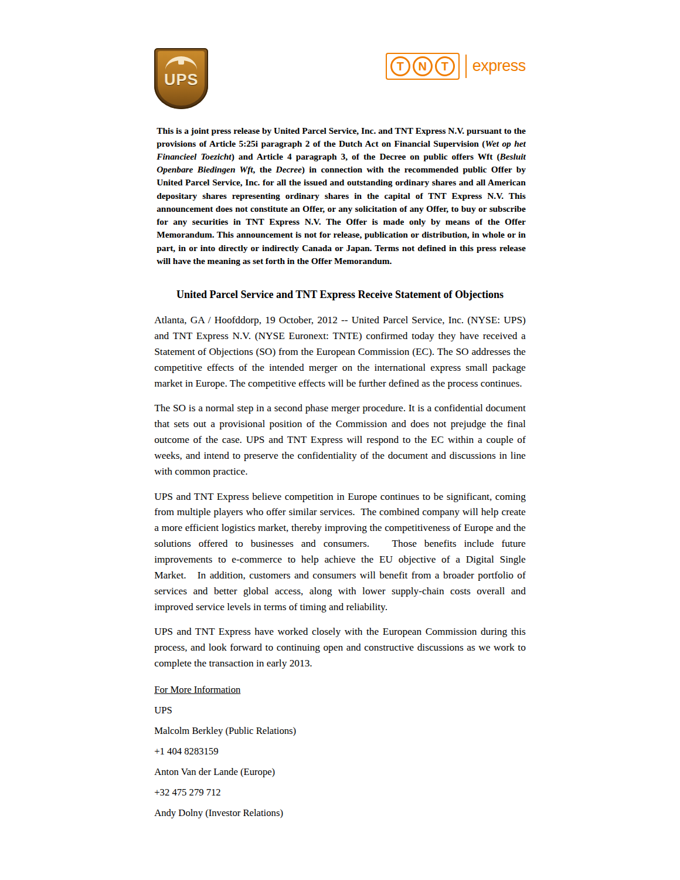UPS
®
T
N
T
express
This is a joint press release by United Parcel Service, Inc. and TNT Express N.V. pursuant to the provisions of Article 5:25i paragraph 2 of the Dutch Act on Financial Supervision (Wet op het Financieel Toezicht) and Article 4 paragraph 3, of the Decree on public offers Wft (Besluit Openbare Biedingen Wft, the Decree) in connection with the recommended public Offer by United Parcel Service, Inc. for all the issued and outstanding ordinary shares and all American depositary shares representing ordinary shares in the capital of TNT Express N.V. This announcement does not constitute an Offer, or any solicitation of any Offer, to buy or subscribe for any securities in TNT Express N.V. The Offer is made only by means of the Offer Memorandum. This announcement is not for release, publication or distribution, in whole or in part, in or into directly or indirectly Canada or Japan. Terms not defined in this press release will have the meaning as set forth in the Offer Memorandum.
United Parcel Service and TNT Express Receive Statement of Objections
Atlanta, GA / Hoofddorp, 19 October, 2012 -- United Parcel Service, Inc. (NYSE: UPS) and TNT Express N.V. (NYSE Euronext: TNTE) confirmed today they have received a Statement of Objections (SO) from the European Commission (EC). The SO addresses the competitive effects of the intended merger on the international express small package market in Europe. The competitive effects will be further defined as the process continues.
The SO is a normal step in a second phase merger procedure. It is a confidential document that sets out a provisional position of the Commission and does not prejudge the final outcome of the case. UPS and TNT Express will respond to the EC within a couple of weeks, and intend to preserve the confidentiality of the document and discussions in line with common practice.
UPS and TNT Express believe competition in Europe continues to be significant, coming from multiple players who offer similar services. The combined company will help create a more efficient logistics market, thereby improving the competitiveness of Europe and the solutions offered to businesses and consumers. Those benefits include future improvements to e-commerce to help achieve the EU objective of a Digital Single Market. In addition, customers and consumers will benefit from a broader portfolio of services and better global access, along with lower supply-chain costs overall and improved service levels in terms of timing and reliability.
UPS and TNT Express have worked closely with the European Commission during this process, and look forward to continuing open and constructive discussions as we work to complete the transaction in early 2013.
For More Information
UPS
Malcolm Berkley (Public Relations)
+1 404 8283159
Anton Van der Lande (Europe)
+32 475 279 712
Andy Dolny (Investor Relations)